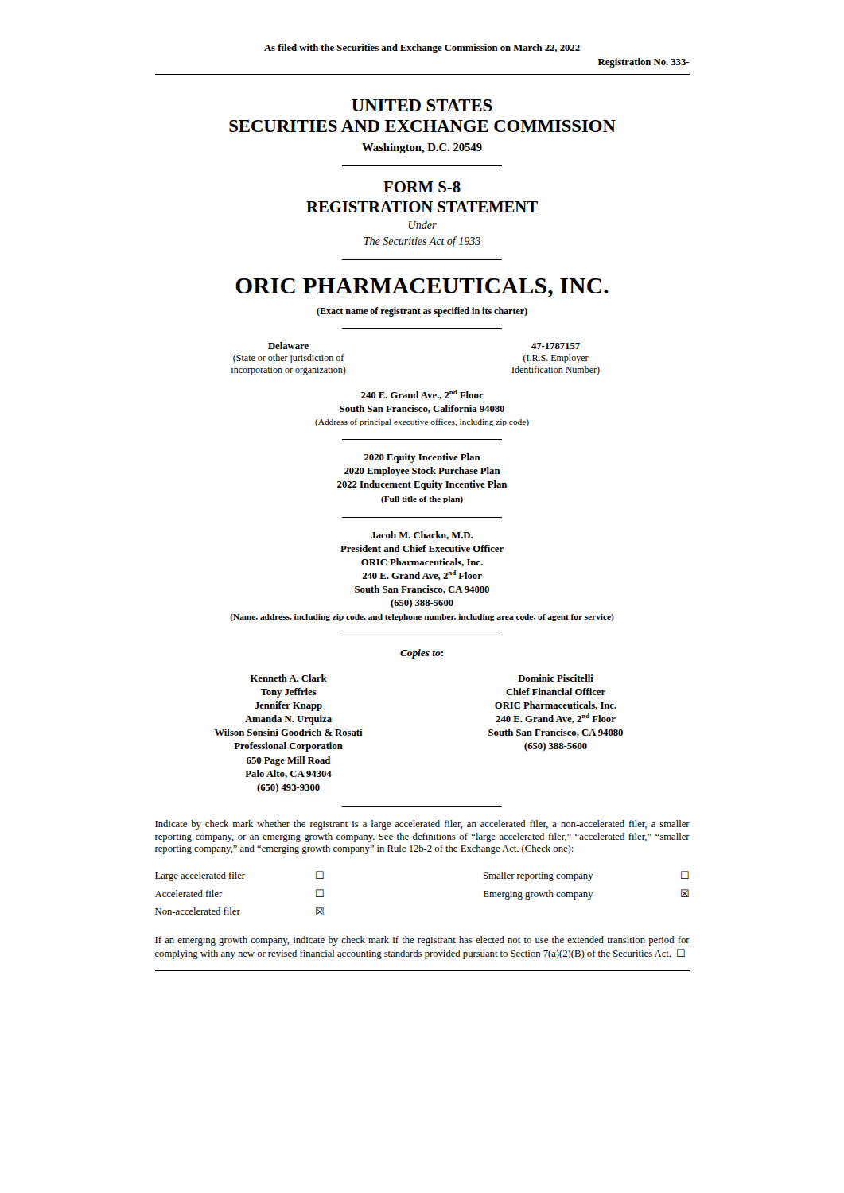As filed with the Securities and Exchange Commission on March 22, 2022
Registration No. 333-
UNITED STATES
SECURITIES AND EXCHANGE COMMISSION
Washington, D.C. 20549
FORM S-8
REGISTRATION STATEMENT
Under
The Securities Act of 1933
ORIC PHARMACEUTICALS, INC.
(Exact name of registrant as specified in its charter)
| Delaware (State or other jurisdiction of incorporation or organization) | 47-1787157 (I.R.S. Employer Identification Number) |
240 E. Grand Ave., 2nd Floor
South San Francisco, California 94080
(Address of principal executive offices, including zip code)
2020 Equity Incentive Plan
2020 Employee Stock Purchase Plan
2022 Inducement Equity Incentive Plan
(Full title of the plan)
Jacob M. Chacko, M.D.
President and Chief Executive Officer
ORIC Pharmaceuticals, Inc.
240 E. Grand Ave, 2nd Floor
South San Francisco, CA 94080
(650) 388-5600
(Name, address, including zip code, and telephone number, including area code, of agent for service)
Copies to:
| Kenneth A. Clark Tony Jeffries Jennifer Knapp Amanda N. Urquiza Wilson Sonsini Goodrich & Rosati Professional Corporation 650 Page Mill Road Palo Alto, CA 94304 (650) 493-9300 | Dominic Piscitelli Chief Financial Officer ORIC Pharmaceuticals, Inc. 240 E. Grand Ave, 2 nd Floor South San Francisco, CA 94080 (650) 388-5600 |
Indicate by check mark whether the registrant is a large accelerated filer, an accelerated filer, a non-accelerated filer, a smaller reporting company, or an emerging growth company. See the definitions of “large accelerated filer,” “accelerated filer,” “smaller reporting company,” and “emerging growth company” in Rule 12b-2 of the Exchange Act. (Check one):
| Large accelerated filer | ☐ | Smaller reporting company | ☐ |
| Accelerated filer | ☐ | Emerging growth company | ☒ |
| Non-accelerated filer | ☒ | | |
If an emerging growth company, indicate by check mark if the registrant has elected not to use the extended transition period for complying with any new or revised financial accounting standards provided pursuant to Section 7(a)(2)(B) of the Securities Act. ☐